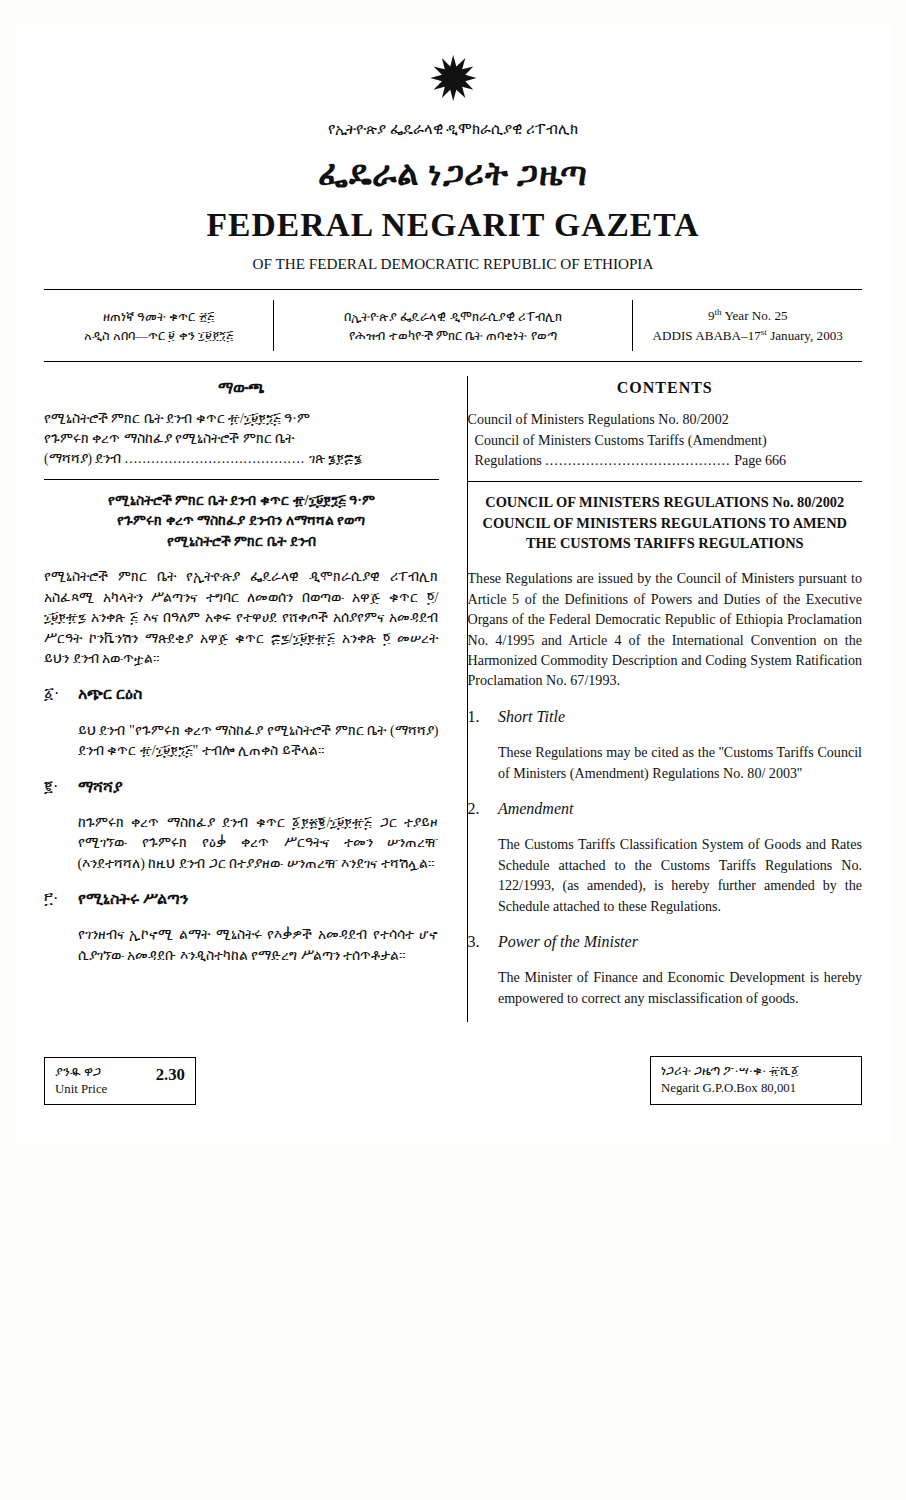✹
የኢትዮጵያ ፌዴራላዊ ዲሞክራሲያዊ ሪፐብሊክ
ፌዴራል ነጋሪት ጋዜጣ
FEDERAL NEGARIT GAZETA
OF THE FEDERAL DEMOCRATIC REPUBLIC OF ETHIOPIA
| ዘጠነኛ ዓመት ቁጥር ፳፭ አዲስ አበባ—ጥር ፱ ቀን ፲፱፻፺፭ | በኢትዮጵያ ፌዴራላዊ ዲሞክራሲያዊ ሪፐብሊክ የሕዝብ ተወካዮች ምክር ቤት ጠባቂነት የወጣ | 9 th Year No. 25 ADDIS ABABA–17 st January, 2003 |
ማውጫ
የሚኒስትሮች ምክር ቤት ደንብ ቁጥር ፹/፲፱፻፺፭ ዓ·ም
የጉምሩክ ቀረጥ ማስከፈያ የሚኒስትሮች ምክር ቤት
(ማሻሻያ) ደንብ ......................................... ገጽ ፮፻፷፮
የሚኒስትሮች ምክር ቤት ደንብ ቁጥር ፹/፲፱፻፺፭ ዓ·ም
የጉምሩክ ቀረጥ ማስከፈያ ደንብን ለማሻሻል የወጣ
የሚኒስትሮች ምክር ቤት ደንብ
የሚኒስትሮች ምክር ቤት የኢትዮጵያ ፌዴራላዊ ዲሞክራሲያዊ ሪፐብሊክ አስፈጻሚ አካላትን ሥልጣንና ተግባር ለመወሰን በወጣው አዋጅ ቁጥር ፬/፲፱፻፹፯ አንቀጽ ፭ እና በዓለም አቀፍ የተዋሀደ የሸቀጦች አሰያየምና አመዳደብ ሥርዓት ኮንቬንሽን ማጽደቂያ አዋጅ ቁጥር ፷፯/፲፱፻፹፭ አንቀጽ ፬ መሠረት ይህን ደንብ አውጥቷል።
፩· አጭር ርዕስ
ይህ ደንብ "የጉምሩክ ቀረጥ ማስከፈያ የሚኒስትሮች ምክር ቤት (ማሻሻያ) ደንብ ቁጥር ፹/፲፱፻፺፭" ተብሎ ሊጠቀስ ይችላል።
፪· ማሻሻያ
ከጉምሩክ ቀረጥ ማስከፈያ ደንብ ቁጥር ፩፻፳፪/፲፱፻፹፭ ጋር ተያይዞ የሚገኘው የጉምሩክ የዕቃ ቀረጥ ሥርዓትና ተመን ሠንጠረዥ (እንደተሻሻለ) ከዚህ ደንብ ጋር በተያያዘው ሠንጠረዥ እንደገና ተሻሽሏል።
፫· የሚኒስትሩ ሥልጣን
የገንዘብና ኢኮኖሚ ልማት ሚኒስትሩ የእቃዎች አመዳደብ የተሳሳተ ሆኖ ሲያገኘው አመዳደቡ እንዲስተካከል የማድረግ ሥልጣን ተሰጥቶታል።
CONTENTS
Council of Ministers Regulations No. 80/2002
Council of Ministers Customs Tariffs (Amendment)
Regulations ......................................... Page 666
COUNCIL OF MINISTERS REGULATIONS No. 80/2002
COUNCIL OF MINISTERS REGULATIONS TO AMEND
THE CUSTOMS TARIFFS REGULATIONS
These Regulations are issued by the Council of Ministers pursuant to Article 5 of the Definitions of Powers and Duties of the Executive Organs of the Federal Democratic Republic of Ethiopia Proclamation No. 4/1995 and Article 4 of the International Convention on the Harmonized Commodity Description and Coding System Ratification Proclamation No. 67/1993.
Short Title
These Regulations may be cited as the ''Customs Tariffs Council of Ministers (Amendment) Regulations No. 80/ 2003''
Amendment
The Customs Tariffs Classification System of Goods and Rates Schedule attached to the Customs Tariffs Regulations No. 122/1993, (as amended), is hereby further amended by the Schedule attached to these Regulations.
Power of the Minister
The Minister of Finance and Economic Development is hereby empowered to correct any misclassification of goods.
2.30 ያንዱ ዋጋ
Unit Price
ነጋሪት ጋዜጣ ፖ·ሣ·ቁ· ፹ሺ፩
Negarit G.P.O.Box 80,001